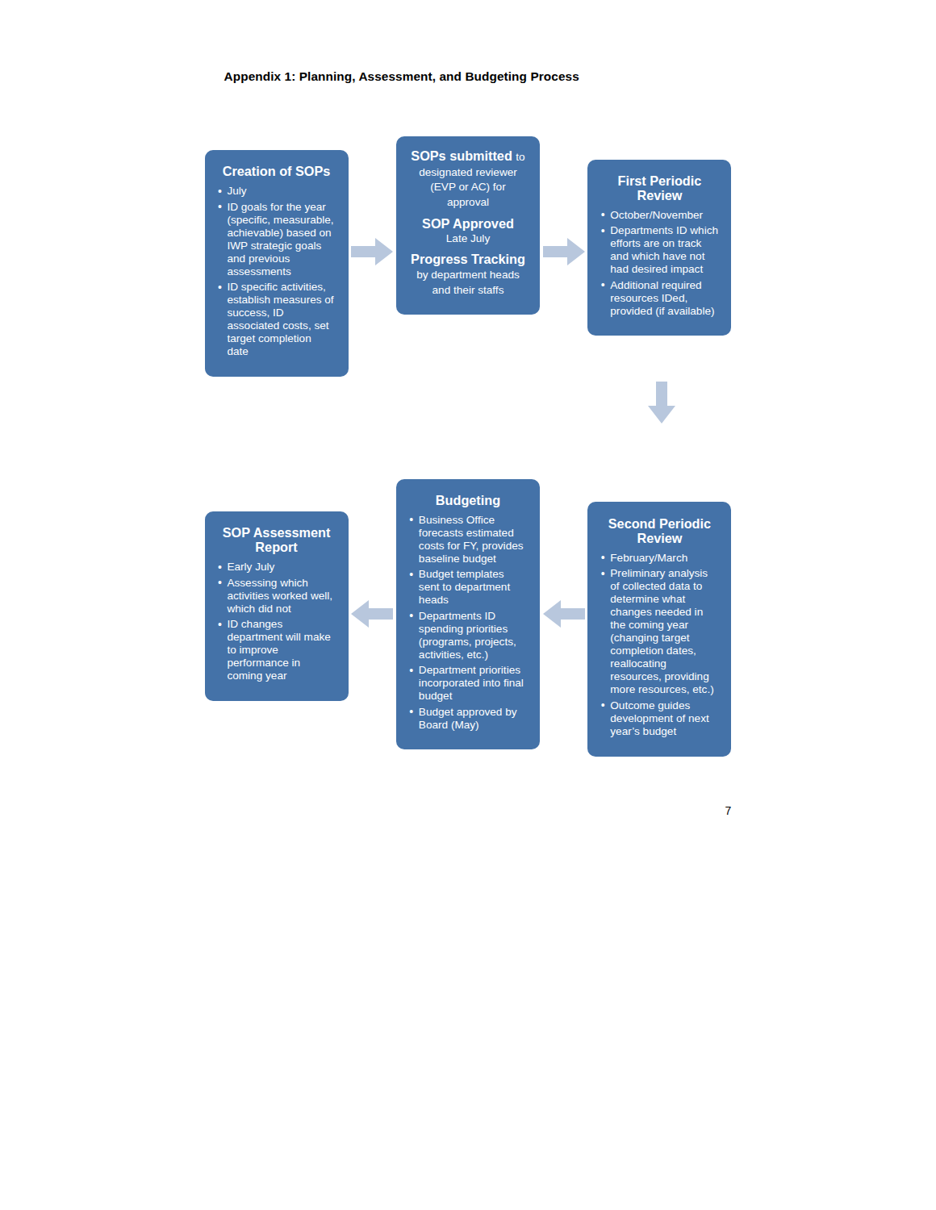Appendix 1: Planning, Assessment, and Budgeting Process
Creation of SOPs
July
ID goals for the year (specific, measurable, achievable) based on IWP strategic goals and previous assessments
ID specific activities, establish measures of success, ID associated costs, set target completion date
SOPs submitted to designated reviewer (EVP or AC) for approval
SOP Approved
Late July
Progress Tracking by department heads and their staffs
First Periodic Review
October/November
Departments ID which efforts are on track and which have not had desired impact
Additional required resources IDed, provided (if available)
SOP Assessment Report
Early July
Assessing which activities worked well, which did not
ID changes department will make to improve performance in coming year
Budgeting
Business Office forecasts estimated costs for FY, provides baseline budget
Budget templates sent to department heads
Departments ID spending priorities (programs, projects, activities, etc.)
Department priorities incorporated into final budget
Budget approved by Board (May)
Second Periodic Review
February/March
Preliminary analysis of collected data to determine what changes needed in the coming year (changing target completion dates, reallocating resources, providing more resources, etc.)
Outcome guides development of next year’s budget
7